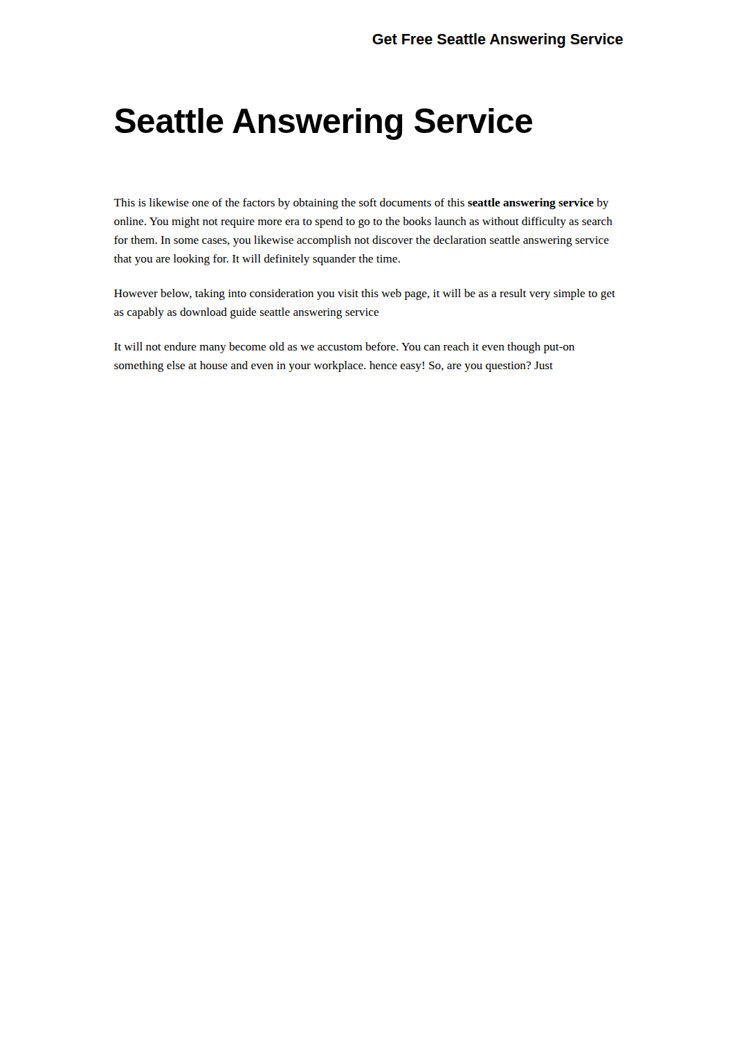Get Free Seattle Answering Service
Seattle Answering Service
This is likewise one of the factors by obtaining the soft documents of this seattle answering service by online. You might not require more era to spend to go to the books launch as without difficulty as search for them. In some cases, you likewise accomplish not discover the declaration seattle answering service that you are looking for. It will definitely squander the time.
However below, taking into consideration you visit this web page, it will be as a result very simple to get as capably as download guide seattle answering service
It will not endure many become old as we accustom before. You can reach it even though put-on something else at house and even in your workplace. hence easy! So, are you question? Just